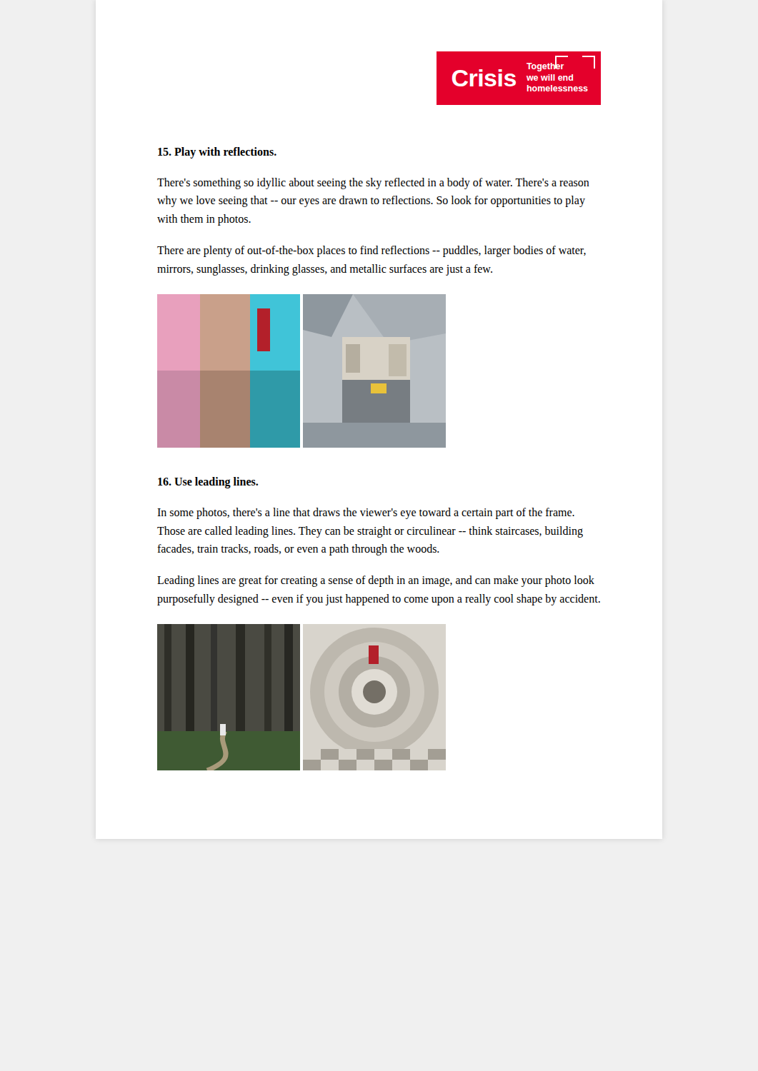Crisis Together
we will end
homelessness
15. Play with reflections.
There's something so idyllic about seeing the sky reflected in a body of water. There's a reason why we love seeing that -- our eyes are drawn to reflections. So look for opportunities to play with them in photos.
There are plenty of out-of-the-box places to find reflections -- puddles, larger bodies of water, mirrors, sunglasses, drinking glasses, and metallic surfaces are just a few.
16. Use leading lines.
In some photos, there's a line that draws the viewer's eye toward a certain part of the frame. Those are called leading lines. They can be straight or circulinear -- think staircases, building facades, train tracks, roads, or even a path through the woods.
Leading lines are great for creating a sense of depth in an image, and can make your photo look purposefully designed -- even if you just happened to come upon a really cool shape by accident.